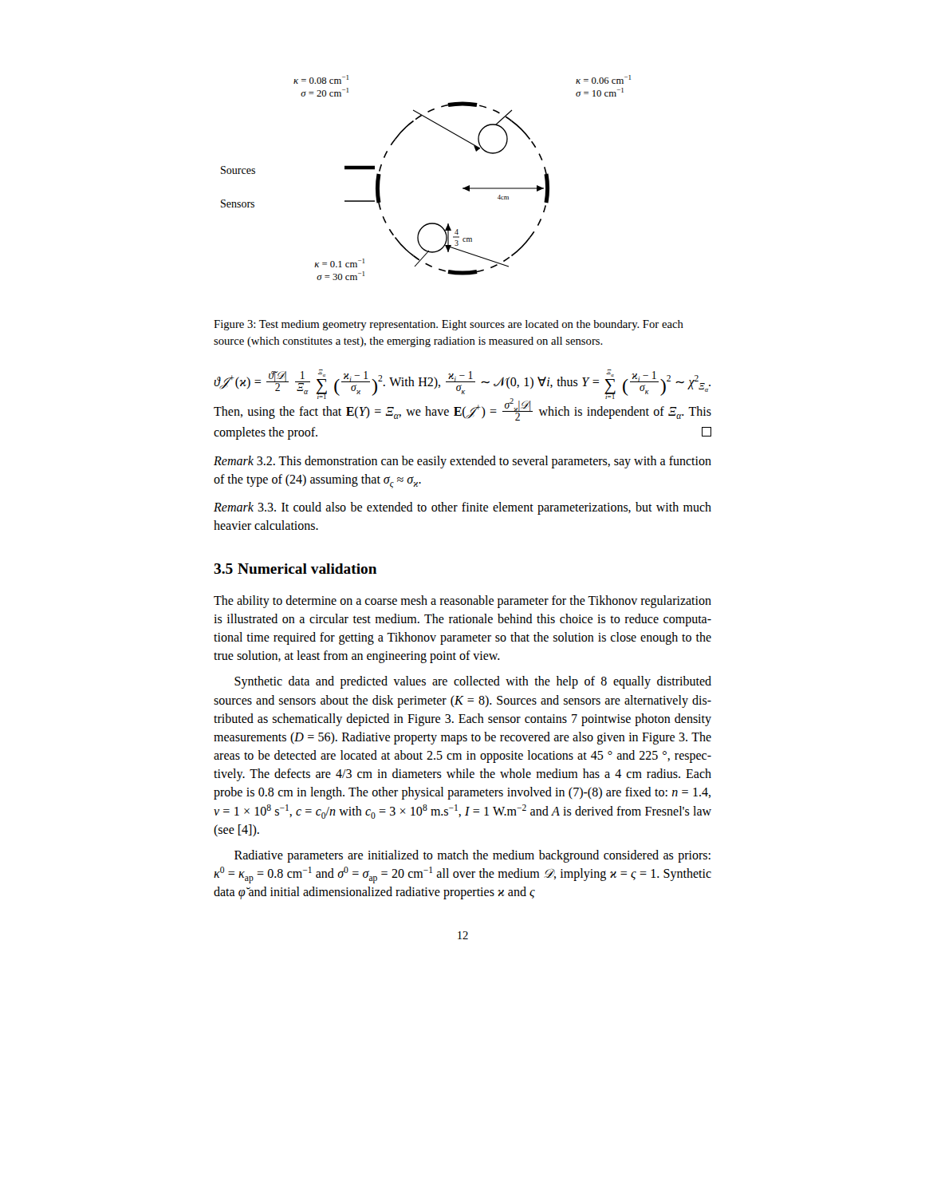κ = 0.08 cm−1
σ = 20 cm−1
κ = 0.06 cm−1
σ = 10 cm−1
κ = 0.1 cm−1
σ = 30 cm−1
Sources
Sensors
4cm 4 3 cm
Figure 3: Test medium geometry representation. Eight sources are located on the boundary. For each source (which constitutes a test), the emerging radiation is measured on all sensors.
ϑ𝒥+(ϰ) = ϑ̆|𝒟|2 1 Ξα ∑Ξα i=1 (ϰi − 1 σϰ)2. With H2), ϰi − 1 σκ ∼ 𝒩(0, 1) ∀i, thus Υ = ∑Ξα i=1 (ϰi − 1 σκ)2 ∼ χ2Ξα. Then, using the fact that E(Υ) = Ξα, we have E(𝒥+) = σ2ϰ|𝒟|2 which is independent of Ξα. This completes the proof.
Remark 3.2. This demonstration can be easily extended to several parameters, say with a function of the type of (24) assuming that σς ≈ σϰ.
Remark 3.3. It could also be extended to other finite element parameterizations, but with much heavier calculations.
3.5 Numerical validation
The ability to determine on a coarse mesh a reasonable parameter for the Tikhonov regularization is illustrated on a circular test medium. The rationale behind this choice is to reduce computational time required for getting a Tikhonov parameter so that the solution is close enough to the true solution, at least from an engineering point of view.
Synthetic data and predicted values are collected with the help of 8 equally distributed sources and sensors about the disk perimeter (K = 8). Sources and sensors are alternatively distributed as schematically depicted in Figure 3. Each sensor contains 7 pointwise photon density measurements (D = 56). Radiative property maps to be recovered are also given in Figure 3. The areas to be detected are located at about 2.5 cm in opposite locations at 45 ° and 225 °, respectively. The defects are 4/3 cm in diameters while the whole medium has a 4 cm radius. Each probe is 0.8 cm in length. The other physical parameters involved in (7)-(8) are fixed to: n = 1.4, ν = 1 × 108 s−1, c = c0/n with c0 = 3 × 108 m.s−1, I = 1 W.m−2 and A is derived from Fresnel's law (see [4]).
Radiative parameters are initialized to match the medium background considered as priors: κ0 = κap = 0.8 cm−1 and σ0 = σap = 20 cm−1 all over the medium 𝒟, implying ϰ = ς = 1. Synthetic data φ̆ and initial adimensionalized radiative properties ϰ and ς
12